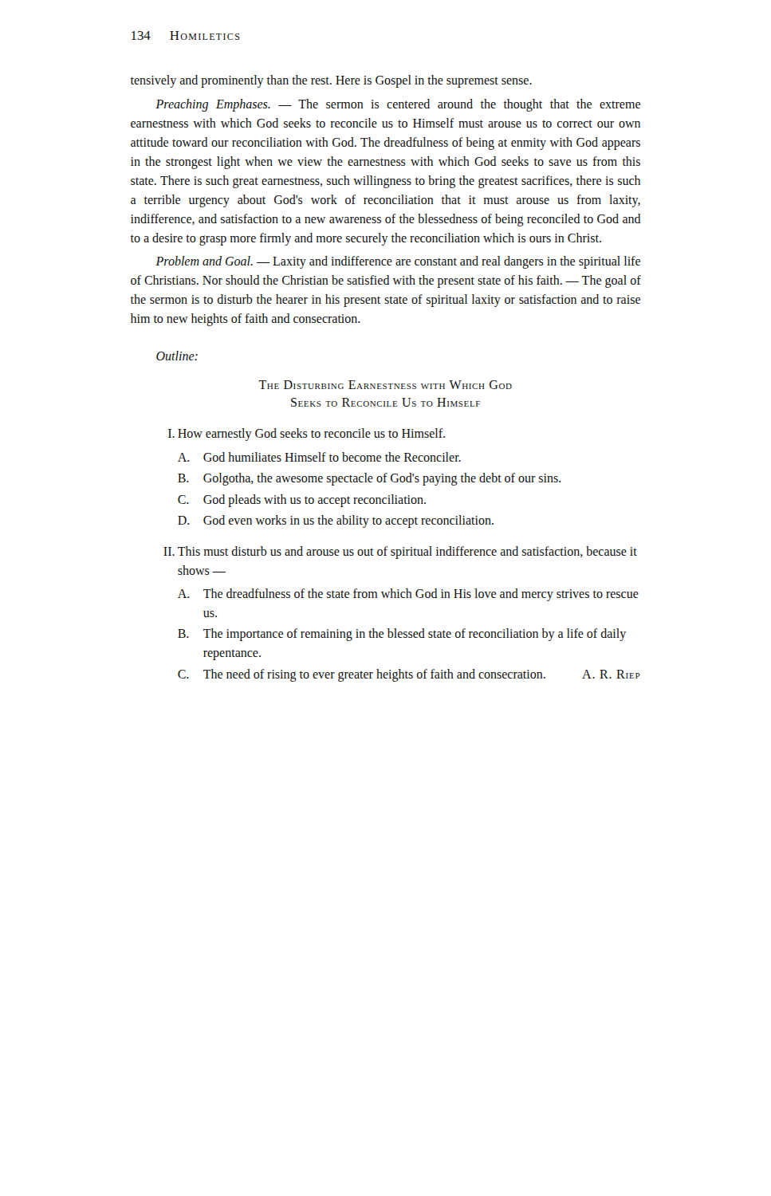134 Homiletics
tensively and prominently than the rest. Here is Gospel in the supremest sense.
Preaching Emphases. — The sermon is centered around the thought that the extreme earnestness with which God seeks to reconcile us to Himself must arouse us to correct our own attitude toward our reconciliation with God. The dreadfulness of being at enmity with God appears in the strongest light when we view the earnestness with which God seeks to save us from this state. There is such great earnestness, such willingness to bring the greatest sacrifices, there is such a terrible urgency about God's work of reconciliation that it must arouse us from laxity, indifference, and satisfaction to a new awareness of the blessedness of being reconciled to God and to a desire to grasp more firmly and more securely the reconciliation which is ours in Christ.
Problem and Goal. — Laxity and indifference are constant and real dangers in the spiritual life of Christians. Nor should the Christian be satisfied with the present state of his faith. — The goal of the sermon is to disturb the hearer in his present state of spiritual laxity or satisfaction and to raise him to new heights of faith and consecration.
Outline:
The Disturbing Earnestness with Which God
Seeks to Reconcile Us to Himself
I. How earnestly God seeks to reconcile us to Himself.
A. God humiliates Himself to become the Reconciler.
B. Golgotha, the awesome spectacle of God's paying the debt of our sins.
C. God pleads with us to accept reconciliation.
D. God even works in us the ability to accept reconciliation.
II. This must disturb us and arouse us out of spiritual indifference and satisfaction, because it shows —
A. The dreadfulness of the state from which God in His love and mercy strives to rescue us.
B. The importance of remaining in the blessed state of reconciliation by a life of daily repentance.
C. The need of rising to ever greater heights of faith and consecration. A. R. Riep